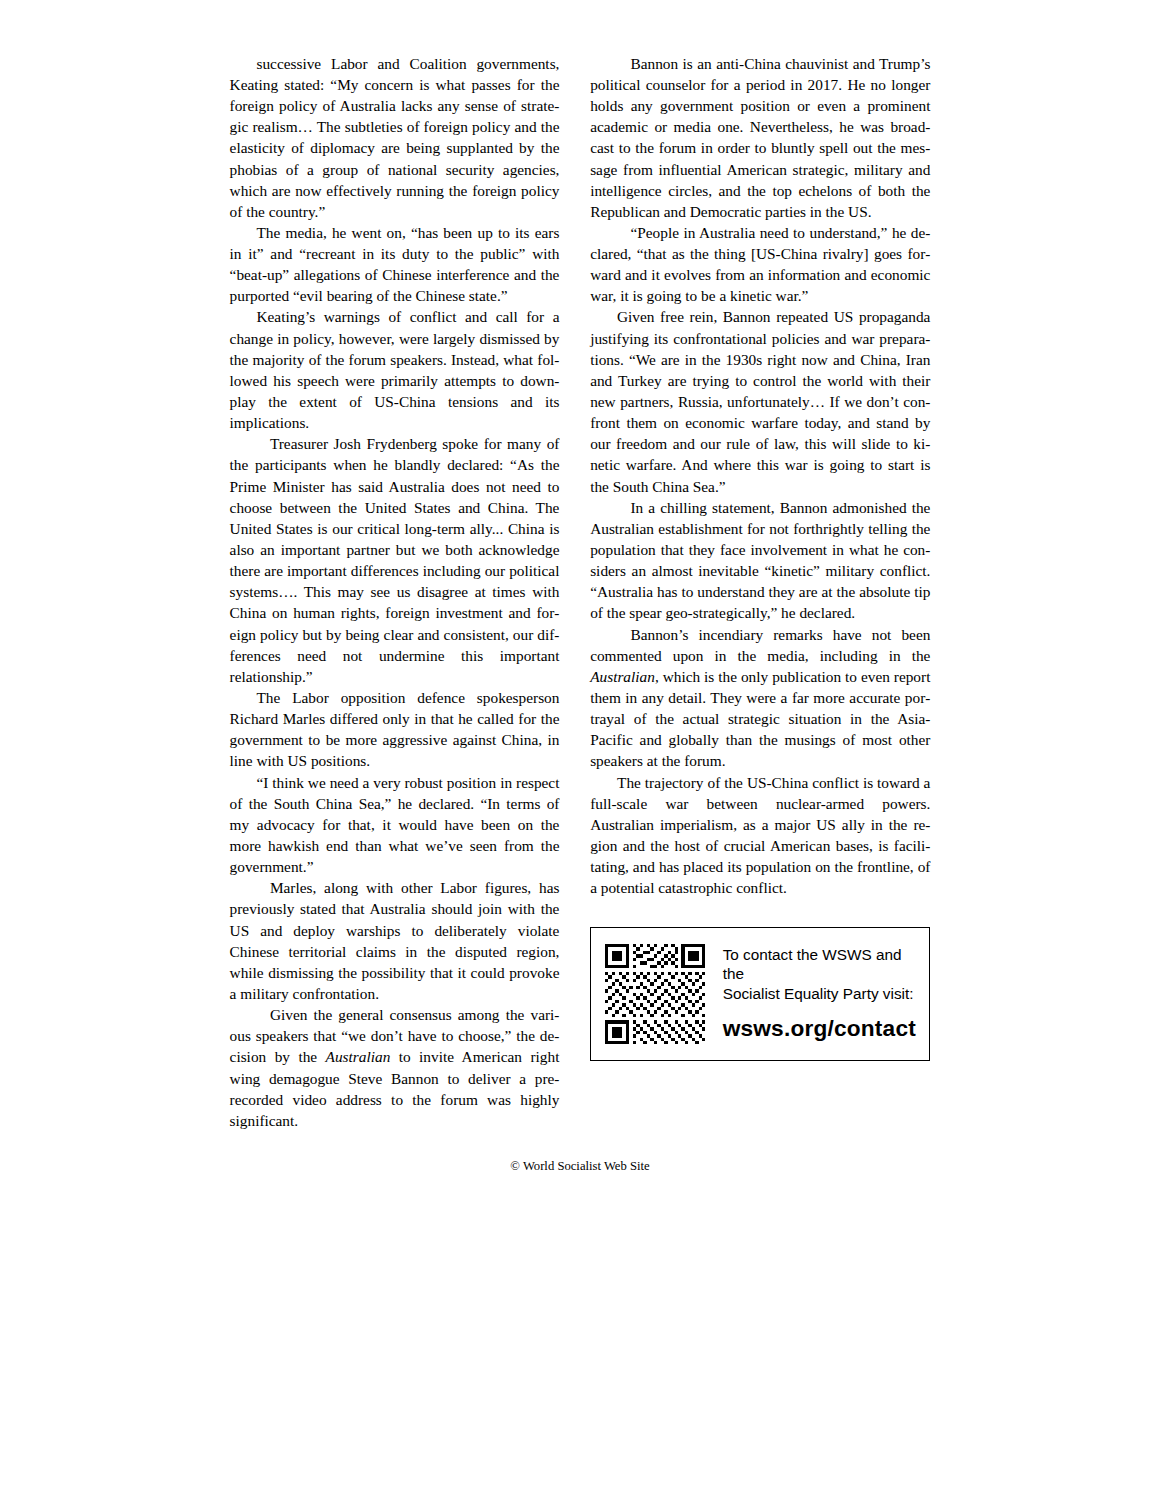successive Labor and Coalition governments, Keating stated: “My concern is what passes for the foreign policy of Australia lacks any sense of strategic realism… The subtleties of foreign policy and the elasticity of diplomacy are being supplanted by the phobias of a group of national security agencies, which are now effectively running the foreign policy of the country.”
The media, he went on, “has been up to its ears in it” and “recreant in its duty to the public” with “beat-up” allegations of Chinese interference and the purported “evil bearing of the Chinese state.”
Keating’s warnings of conflict and call for a change in policy, however, were largely dismissed by the majority of the forum speakers. Instead, what followed his speech were primarily attempts to downplay the extent of US-China tensions and its implications.
Treasurer Josh Frydenberg spoke for many of the participants when he blandly declared: “As the Prime Minister has said Australia does not need to choose between the United States and China. The United States is our critical long-term ally... China is also an important partner but we both acknowledge there are important differences including our political systems…. This may see us disagree at times with China on human rights, foreign investment and foreign policy but by being clear and consistent, our differences need not undermine this important relationship.”
The Labor opposition defence spokesperson Richard Marles differed only in that he called for the government to be more aggressive against China, in line with US positions.
“I think we need a very robust position in respect of the South China Sea,” he declared. “In terms of my advocacy for that, it would have been on the more hawkish end than what we’ve seen from the government.”
Marles, along with other Labor figures, has previously stated that Australia should join with the US and deploy warships to deliberately violate Chinese territorial claims in the disputed region, while dismissing the possibility that it could provoke a military confrontation.
Given the general consensus among the various speakers that “we don’t have to choose,” the decision by the Australian to invite American right wing demagogue Steve Bannon to deliver a pre-recorded video address to the forum was highly significant.
Bannon is an anti-China chauvinist and Trump’s political counselor for a period in 2017. He no longer holds any government position or even a prominent academic or media one. Nevertheless, he was broadcast to the forum in order to bluntly spell out the message from influential American strategic, military and intelligence circles, and the top echelons of both the Republican and Democratic parties in the US.
“People in Australia need to understand,” he declared, “that as the thing [US-China rivalry] goes forward and it evolves from an information and economic war, it is going to be a kinetic war.”
Given free rein, Bannon repeated US propaganda justifying its confrontational policies and war preparations. “We are in the 1930s right now and China, Iran and Turkey are trying to control the world with their new partners, Russia, unfortunately… If we don’t confront them on economic warfare today, and stand by our freedom and our rule of law, this will slide to kinetic warfare. And where this war is going to start is the South China Sea.”
In a chilling statement, Bannon admonished the Australian establishment for not forthrightly telling the population that they face involvement in what he considers an almost inevitable “kinetic” military conflict. “Australia has to understand they are at the absolute tip of the spear geo-strategically,” he declared.
Bannon’s incendiary remarks have not been commented upon in the media, including in the Australian, which is the only publication to even report them in any detail. They were a far more accurate portrayal of the actual strategic situation in the Asia-Pacific and globally than the musings of most other speakers at the forum.
The trajectory of the US-China conflict is toward a full-scale war between nuclear-armed powers. Australian imperialism, as a major US ally in the region and the host of crucial American bases, is facilitating, and has placed its population on the frontline, of a potential catastrophic conflict.
To contact the WSWS and the
Socialist Equality Party visit: wsws.org/contact
© World Socialist Web Site